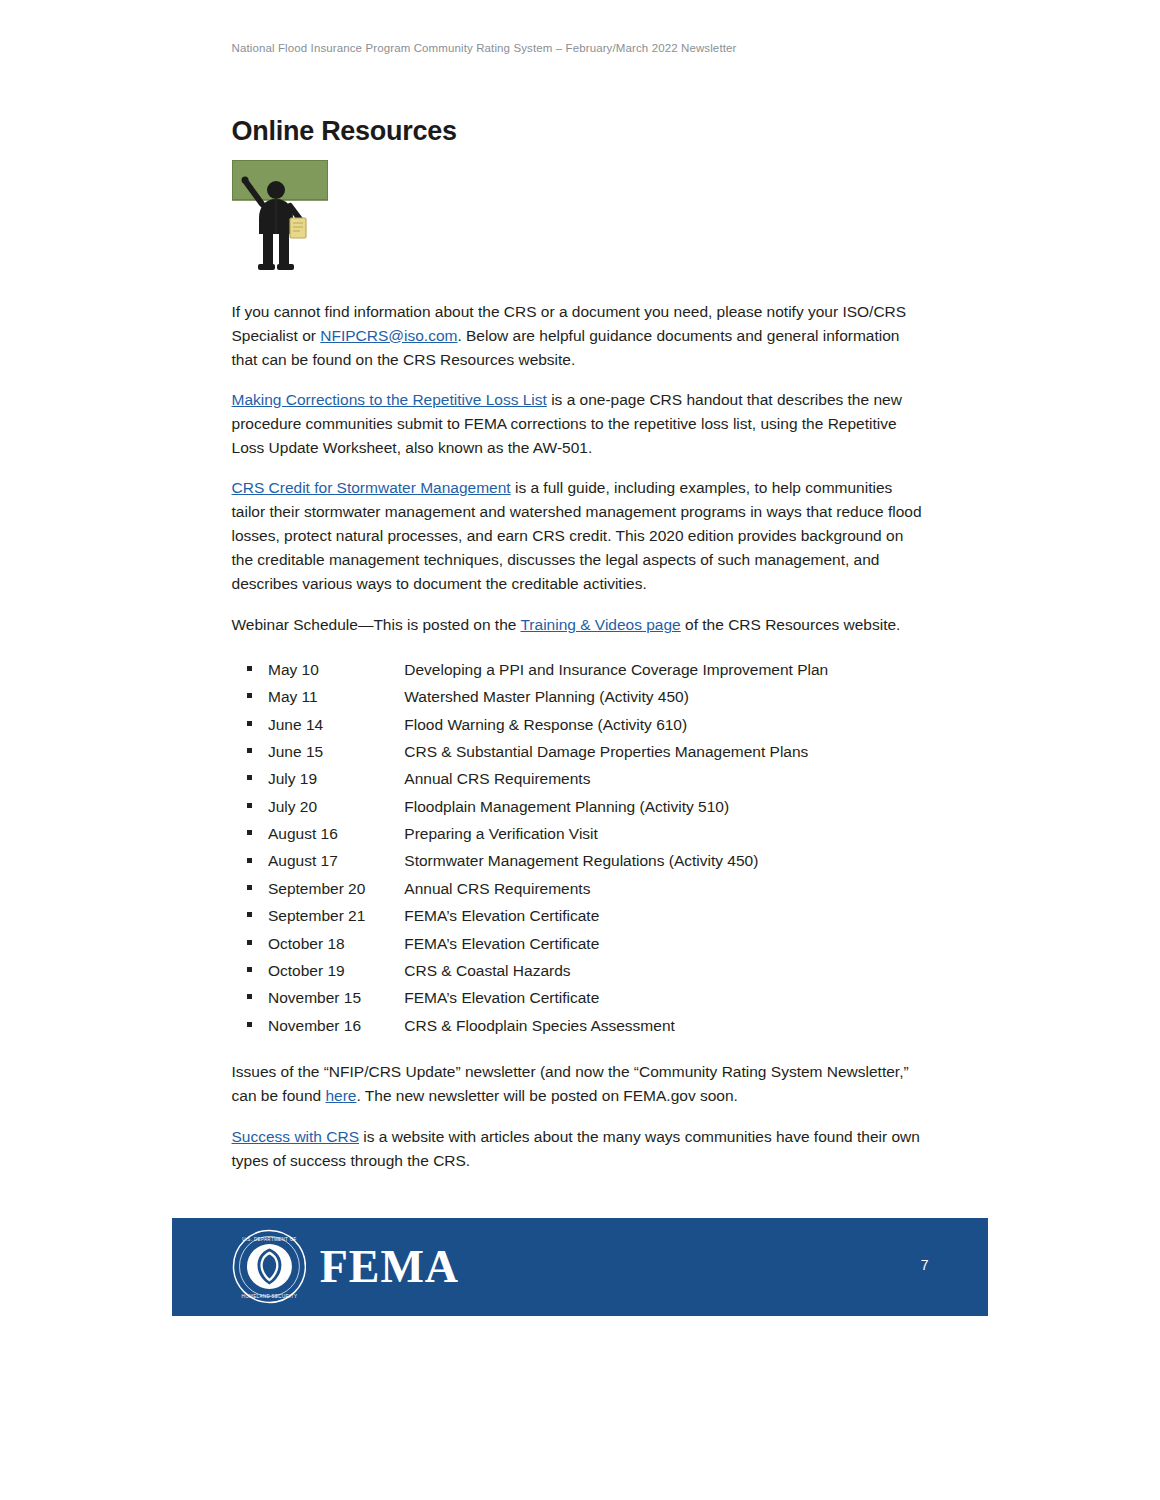National Flood Insurance Program Community Rating System – February/March 2022 Newsletter
Online Resources
If you cannot find information about the CRS or a document you need, please notify your ISO/CRS Specialist or NFIPCRS@iso.com. Below are helpful guidance documents and general information that can be found on the CRS Resources website.
Making Corrections to the Repetitive Loss List is a one-page CRS handout that describes the new procedure communities submit to FEMA corrections to the repetitive loss list, using the Repetitive Loss Update Worksheet, also known as the AW-501.
CRS Credit for Stormwater Management is a full guide, including examples, to help communities tailor their stormwater management and watershed management programs in ways that reduce flood losses, protect natural processes, and earn CRS credit. This 2020 edition provides background on the creditable management techniques, discusses the legal aspects of such management, and describes various ways to document the creditable activities.
Webinar Schedule—This is posted on the Training & Videos page of the CRS Resources website.
May 10 Developing a PPI and Insurance Coverage Improvement Plan
May 11 Watershed Master Planning (Activity 450)
June 14 Flood Warning & Response (Activity 610)
June 15 CRS & Substantial Damage Properties Management Plans
July 19 Annual CRS Requirements
July 20 Floodplain Management Planning (Activity 510)
August 16 Preparing a Verification Visit
August 17 Stormwater Management Regulations (Activity 450)
September 20 Annual CRS Requirements
September 21 FEMA’s Elevation Certificate
October 18 FEMA’s Elevation Certificate
October 19 CRS & Coastal Hazards
November 15 FEMA’s Elevation Certificate
November 16 CRS & Floodplain Species Assessment
Issues of the “NFIP/CRS Update” newsletter (and now the “Community Rating System Newsletter,” can be found here. The new newsletter will be posted on FEMA.gov soon.
Success with CRS is a website with articles about the many ways communities have found their own types of success through the CRS.
U.S. DEPARTMENT OF HOMELAND SECURITY
FEMA
7